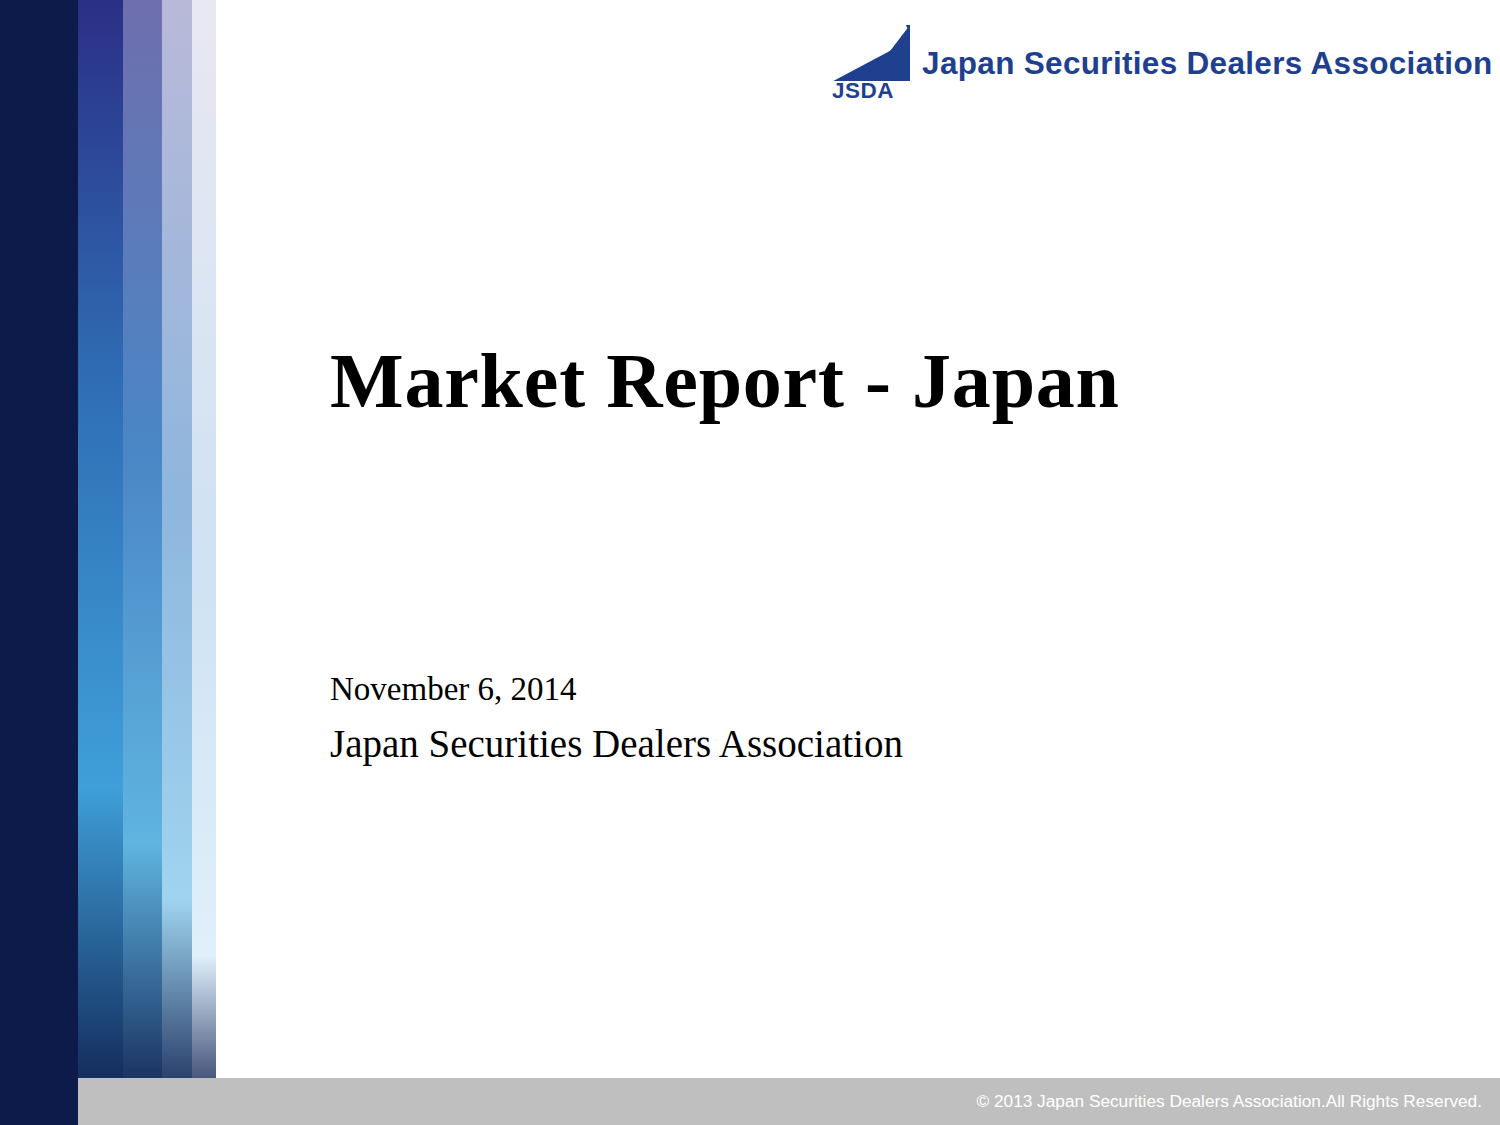JSDA
Japan Securities Dealers Association
Market Report - Japan
November 6, 2014
Japan Securities Dealers Association
© 2013 Japan Securities Dealers Association.All Rights Reserved.